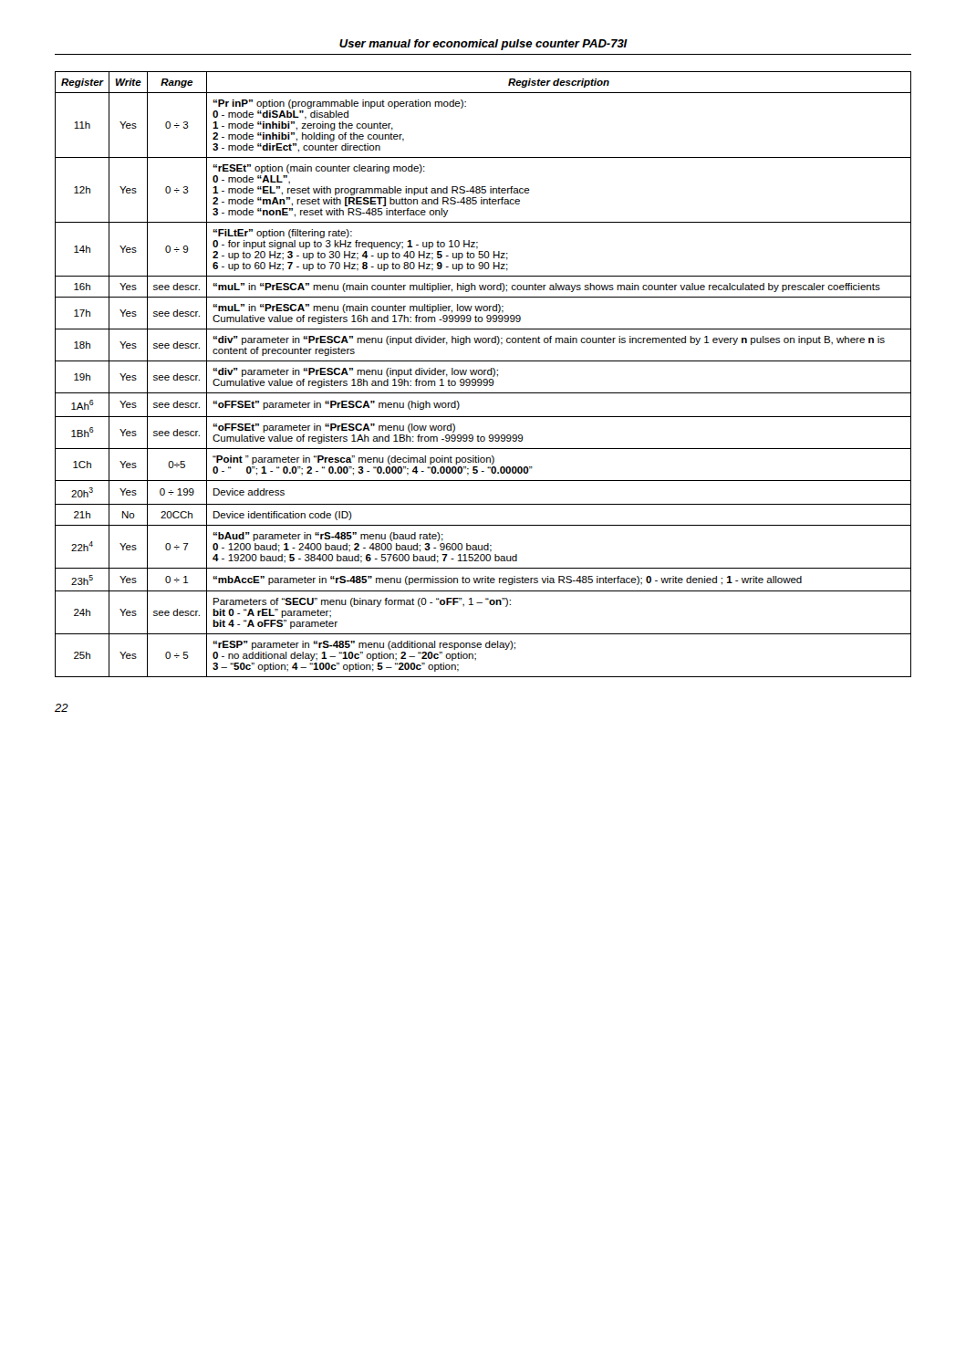User manual for economical pulse counter PAD-73I
| Register | Write | Range | Register description |
| --- | --- | --- | --- |
| 11h | Yes | 0 ÷ 3 | “Pr inP” option (programmable input operation mode): 0 - mode “diSAbL” , disabled 1 - mode “inhibi” , zeroing the counter, 2 - mode “inhibi” , holding of the counter, 3 - mode “dirEct” , counter direction |
| 12h | Yes | 0 ÷ 3 | “rESEt” option (main counter clearing mode): 0 - mode “ALL” , 1 - mode “EL” , reset with programmable input and RS-485 interface 2 - mode “mAn” , reset with [RESET] button and RS-485 interface 3 - mode “nonE” , reset with RS-485 interface only |
| 14h | Yes | 0 ÷ 9 | “FiLtEr” option (filtering rate): 0 - for input signal up to 3 kHz frequency; 1 - up to 10 Hz; 2 - up to 20 Hz; 3 - up to 30 Hz; 4 - up to 40 Hz; 5 - up to 50 Hz; 6 - up to 60 Hz; 7 - up to 70 Hz; 8 - up to 80 Hz; 9 - up to 90 Hz; |
| 16h | Yes | see descr. | “muL” in “PrESCA” menu (main counter multiplier, high word); counter always shows main counter value recalculated by prescaler coefficients |
| 17h | Yes | see descr. | “muL” in “PrESCA” menu (main counter multiplier, low word); Cumulative value of registers 16h and 17h: from -99999 to 999999 |
| 18h | Yes | see descr. | “div” parameter in “PrESCA” menu (input divider, high word); content of main counter is incremented by 1 every n pulses on input B, where n is content of precounter registers |
| 19h | Yes | see descr. | “div” parameter in “PrESCA” menu (input divider, low word); Cumulative value of registers 18h and 19h: from 1 to 999999 |
| 1Ah 6 | Yes | see descr. | “oFFSEt” parameter in “PrESCA” menu (high word) |
| 1Bh 6 | Yes | see descr. | “oFFSEt” parameter in “PrESCA” menu (low word) Cumulative value of registers 1Ah and 1Bh: from -99999 to 999999 |
| 1Ch | Yes | 0÷5 | “ Point ” parameter in “ Presca ” menu (decimal point position) 0 - “ 0 ”; 1 - “ 0.0 ”; 2 - “ 0.00 ”; 3 - “ 0.000 ”; 4 - “ 0.0000 ”; 5 - “ 0.00000 ” |
| 20h 3 | Yes | 0 ÷ 199 | Device address |
| 21h | No | 20CCh | Device identification code (ID) |
| 22h 4 | Yes | 0 ÷ 7 | “bAud” parameter in “rS-485” menu (baud rate); 0 - 1200 baud; 1 - 2400 baud; 2 - 4800 baud; 3 - 9600 baud; 4 - 19200 baud; 5 - 38400 baud; 6 - 57600 baud; 7 - 115200 baud |
| 23h 5 | Yes | 0 ÷ 1 | “mbAccE” parameter in “rS-485” menu (permission to write registers via RS-485 interface); 0 - write denied ; 1 - write allowed |
| 24h | Yes | see descr. | Parameters of “ SECU ” menu (binary format (0 - “ oFF ”, 1 – “ on ”): bit 0 - “ A rEL ” parameter; bit 4 - “ A oFFS ” parameter |
| 25h | Yes | 0 ÷ 5 | “rESP” parameter in “rS-485” menu (additional response delay); 0 - no additional delay; 1 – “ 10c ” option; 2 – “ 20c ” option; 3 – “ 50c ” option; 4 – “ 100c ” option; 5 – “ 200c ” option; |
22